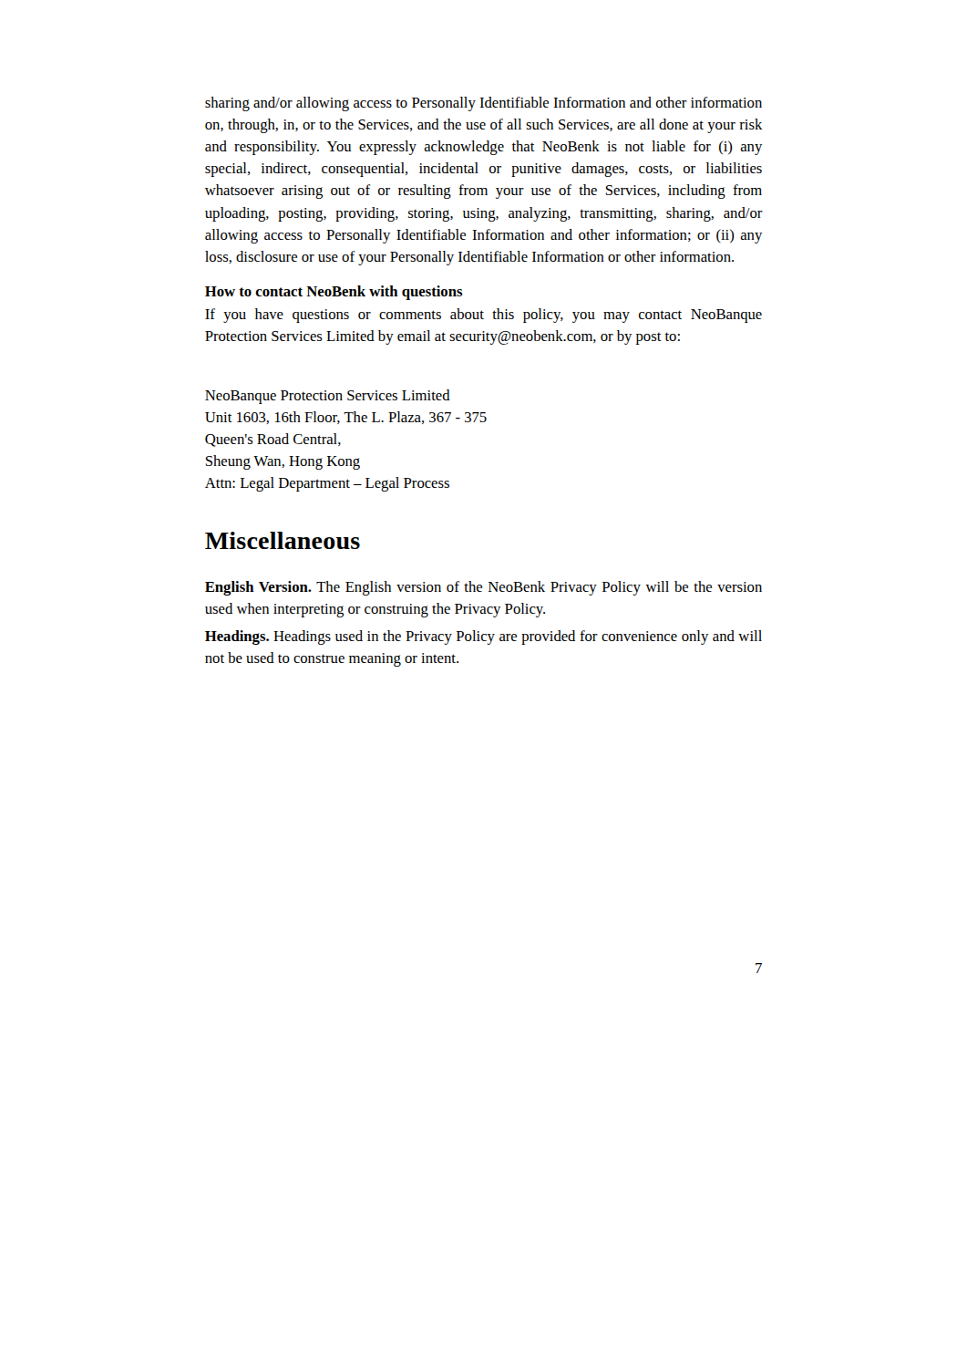sharing and/or allowing access to Personally Identifiable Information and other information on, through, in, or to the Services, and the use of all such Services, are all done at your risk and responsibility. You expressly acknowledge that NeoBenk is not liable for (i) any special, indirect, consequential, incidental or punitive damages, costs, or liabilities whatsoever arising out of or resulting from your use of the Services, including from uploading, posting, providing, storing, using, analyzing, transmitting, sharing, and/or allowing access to Personally Identifiable Information and other information; or (ii) any loss, disclosure or use of your Personally Identifiable Information or other information.
How to contact NeoBenk with questions
If you have questions or comments about this policy, you may contact NeoBanque Protection Services Limited by email at security@neobenk.com, or by post to:
NeoBanque Protection Services Limited
Unit 1603, 16th Floor, The L. Plaza, 367 - 375
Queen's Road Central,
Sheung Wan, Hong Kong
Attn: Legal Department – Legal Process
Miscellaneous
English Version. The English version of the NeoBenk Privacy Policy will be the version used when interpreting or construing the Privacy Policy.
Headings. Headings used in the Privacy Policy are provided for convenience only and will not be used to construe meaning or intent.
7